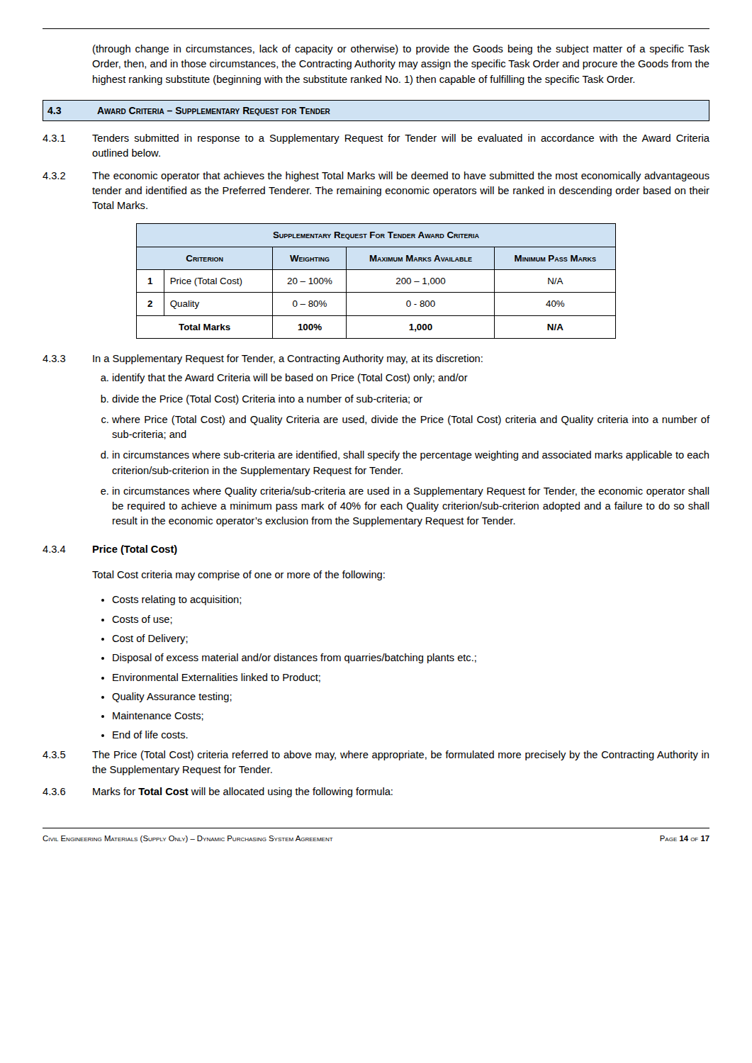(through change in circumstances, lack of capacity or otherwise) to provide the Goods being the subject matter of a specific Task Order, then, and in those circumstances, the Contracting Authority may assign the specific Task Order and procure the Goods from the highest ranking substitute (beginning with the substitute ranked No. 1) then capable of fulfilling the specific Task Order.
4.3 Award Criteria – Supplementary Request for Tender
4.3.1
Tenders submitted in response to a Supplementary Request for Tender will be evaluated in accordance with the Award Criteria outlined below.
4.3.2
The economic operator that achieves the highest Total Marks will be deemed to have submitted the most economically advantageous tender and identified as the Preferred Tenderer. The remaining economic operators will be ranked in descending order based on their Total Marks.
Supplementary Request For Tender Award Criteria
| Criterion | Weighting | Maximum Marks Available | Minimum Pass Marks |
| --- | --- | --- | --- |
| 1 | Price (Total Cost) | 20 – 100% | 200 – 1,000 | N/A |
| 2 | Quality | 0 – 80% | 0 - 800 | 40% |
| Total Marks | 100% | 1,000 | N/A |
4.3.3
In a Supplementary Request for Tender, a Contracting Authority may, at its discretion:
identify that the Award Criteria will be based on Price (Total Cost) only; and/or
divide the Price (Total Cost) Criteria into a number of sub-criteria; or
where Price (Total Cost) and Quality Criteria are used, divide the Price (Total Cost) criteria and Quality criteria into a number of sub-criteria; and
in circumstances where sub-criteria are identified, shall specify the percentage weighting and associated marks applicable to each criterion/sub-criterion in the Supplementary Request for Tender.
in circumstances where Quality criteria/sub-criteria are used in a Supplementary Request for Tender, the economic operator shall be required to achieve a minimum pass mark of 40% for each Quality criterion/sub-criterion adopted and a failure to do so shall result in the economic operator’s exclusion from the Supplementary Request for Tender.
4.3.4
Price (Total Cost)
Total Cost criteria may comprise of one or more of the following:
Costs relating to acquisition;
Costs of use;
Cost of Delivery;
Disposal of excess material and/or distances from quarries/batching plants etc.;
Environmental Externalities linked to Product;
Quality Assurance testing;
Maintenance Costs;
End of life costs.
4.3.5
The Price (Total Cost) criteria referred to above may, where appropriate, be formulated more precisely by the Contracting Authority in the Supplementary Request for Tender.
4.3.6
Marks for Total Cost will be allocated using the following formula:
Civil Engineering Materials (Supply Only) – Dynamic Purchasing System Agreement
Page 14 of 17